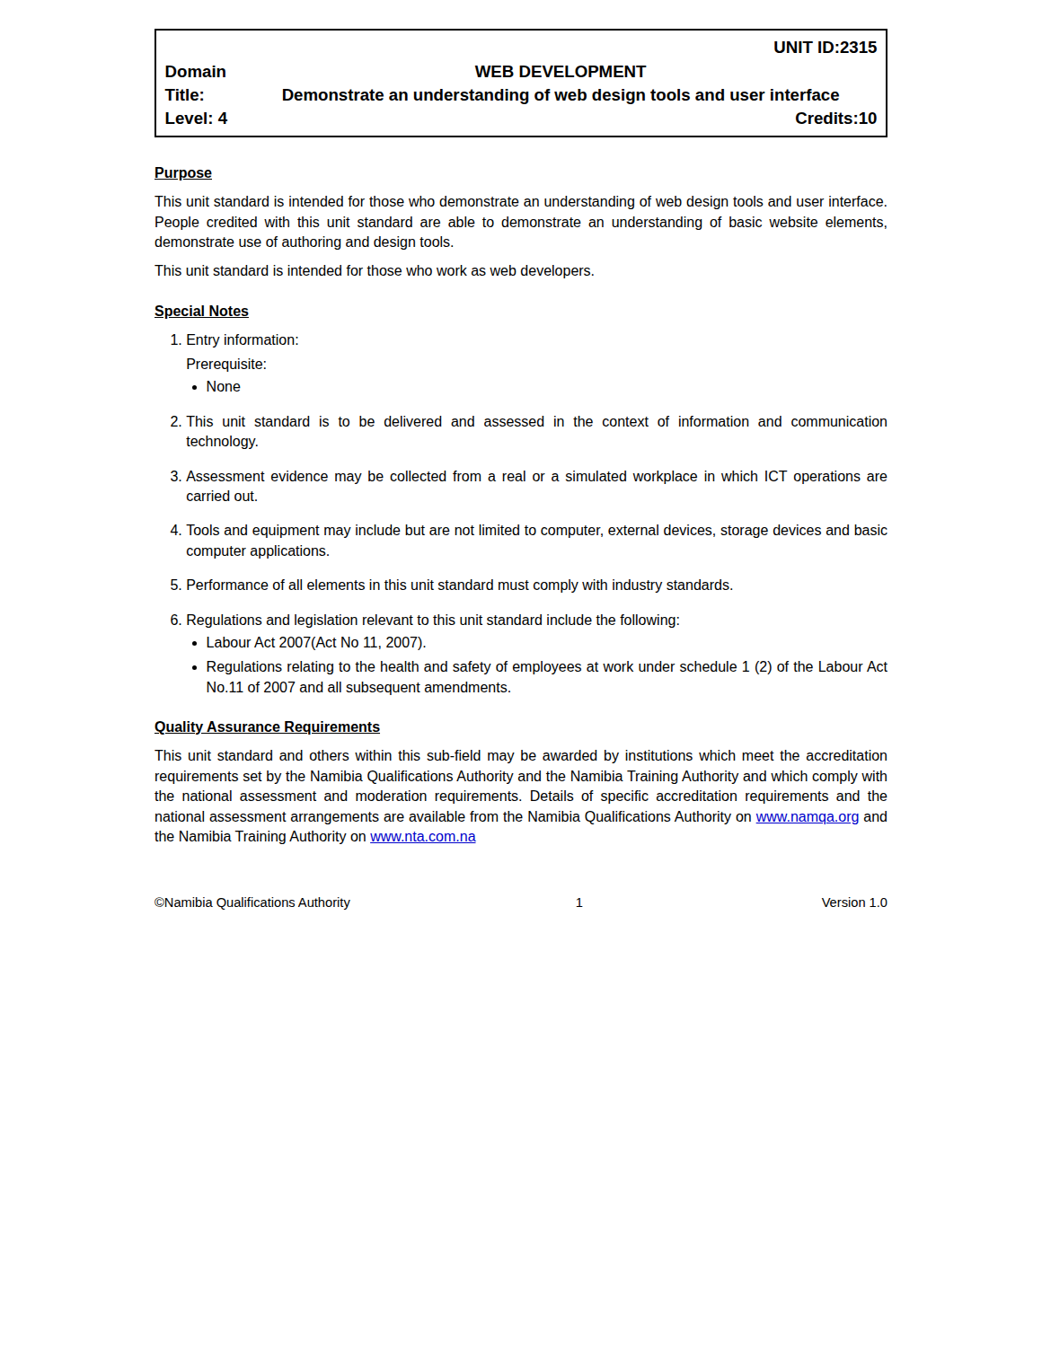UNIT ID:2315
| Domain | WEB DEVELOPMENT |
| Title: | Demonstrate an understanding of web design tools and user interface |
| Level: 4 | Credits:10 |
Purpose
This unit standard is intended for those who demonstrate an understanding of web design tools and user interface. People credited with this unit standard are able to demonstrate an understanding of basic website elements, demonstrate use of authoring and design tools.
This unit standard is intended for those who work as web developers.
Special Notes
Entry information:
Prerequisite:
None
This unit standard is to be delivered and assessed in the context of information and communication technology.
Assessment evidence may be collected from a real or a simulated workplace in which ICT operations are carried out.
Tools and equipment may include but are not limited to computer, external devices, storage devices and basic computer applications.
Performance of all elements in this unit standard must comply with industry standards.
Regulations and legislation relevant to this unit standard include the following:
Labour Act 2007(Act No 11, 2007).
Regulations relating to the health and safety of employees at work under schedule 1 (2) of the Labour Act No.11 of 2007 and all subsequent amendments.
Quality Assurance Requirements
This unit standard and others within this sub-field may be awarded by institutions which meet the accreditation requirements set by the Namibia Qualifications Authority and the Namibia Training Authority and which comply with the national assessment and moderation requirements. Details of specific accreditation requirements and the national assessment arrangements are available from the Namibia Qualifications Authority on www.namqa.org and the Namibia Training Authority on www.nta.com.na
©Namibia Qualifications Authority
1
Version 1.0